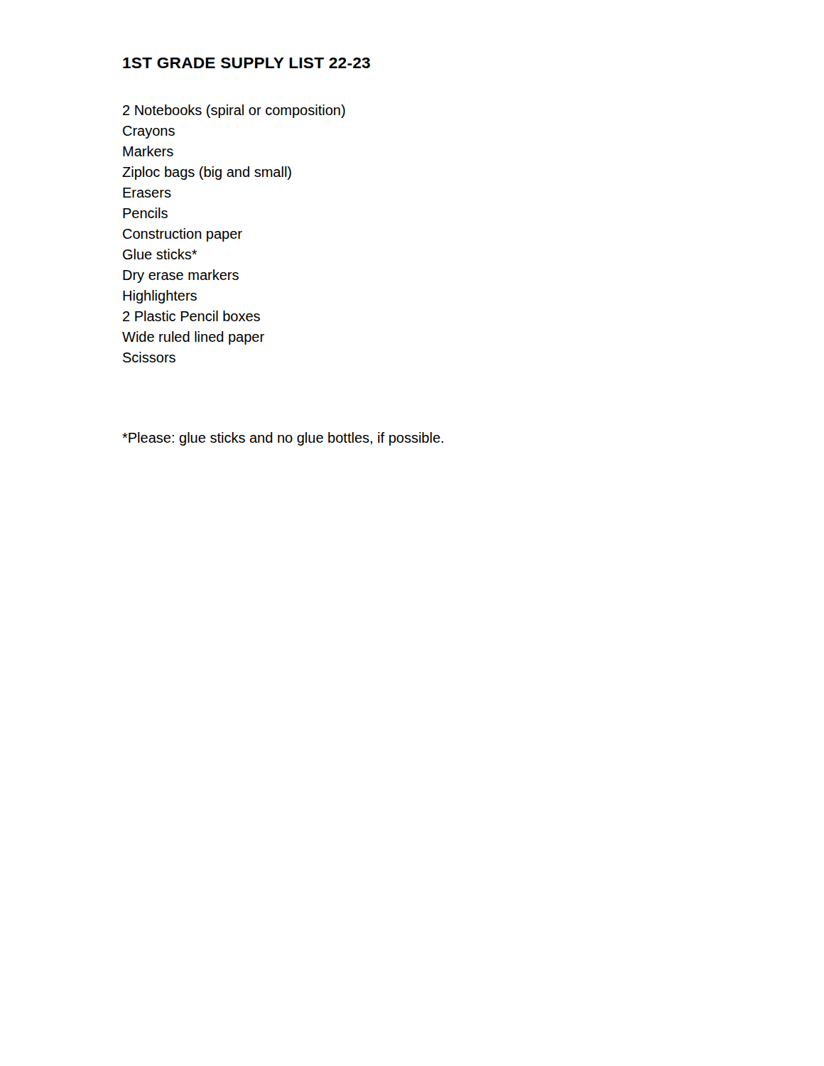1ST GRADE SUPPLY LIST 22-23
2 Notebooks (spiral or composition)
Crayons
Markers
Ziploc bags (big and small)
Erasers
Pencils
Construction paper
Glue sticks*
Dry erase markers
Highlighters
2 Plastic Pencil boxes
Wide ruled lined paper
Scissors
*Please: glue sticks and no glue bottles, if possible.